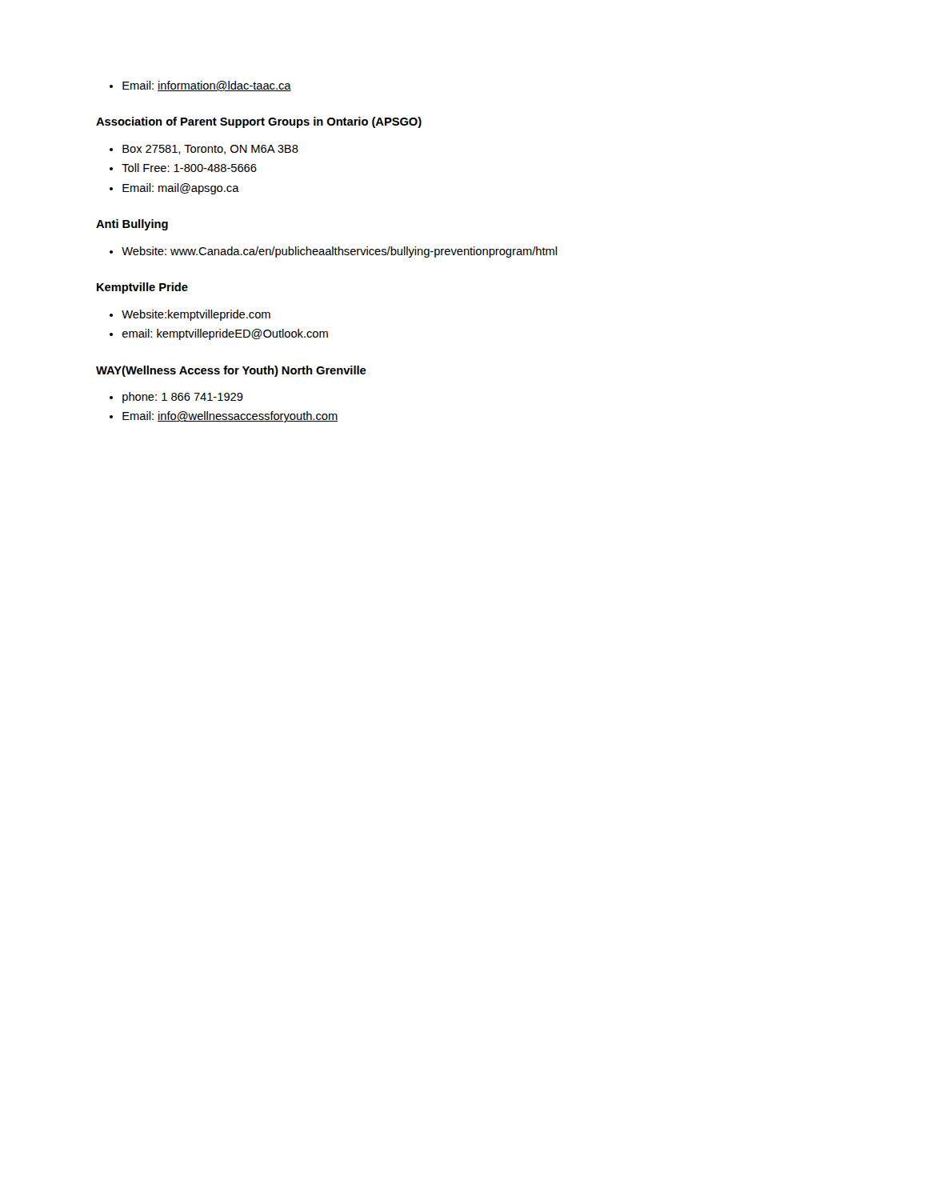Email: information@ldac-taac.ca
Association of Parent Support Groups in Ontario (APSGO)
Box 27581, Toronto, ON M6A 3B8
Toll Free: 1-800-488-5666
Email: mail@apsgo.ca
Anti Bullying
Website: www.Canada.ca/en/publicheaalthservices/bullying-preventionprogram/html
Kemptville Pride
Website:kemptvillepride.com
email: kemptvilleprideED@Outlook.com
WAY(Wellness Access for Youth) North Grenville
phone: 1 866 741-1929
Email: info@wellnessaccessforyouth.com